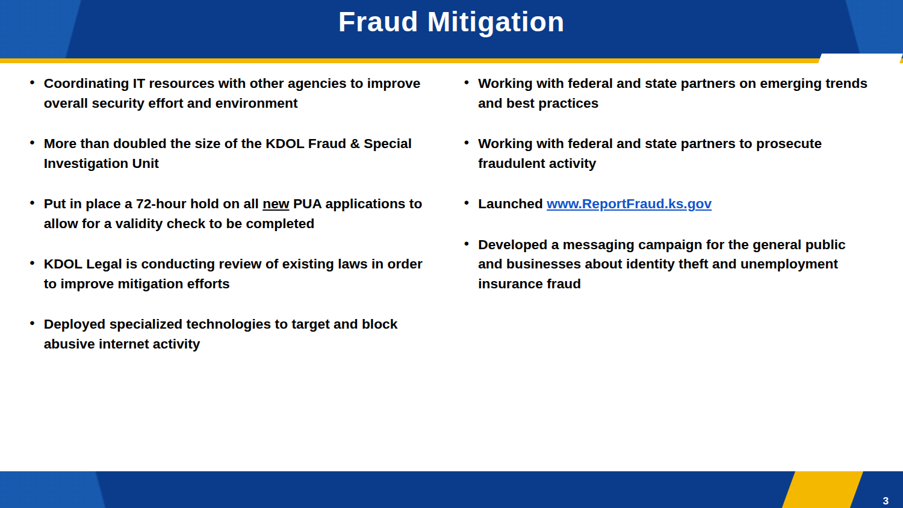Fraud Mitigation
Coordinating IT resources with other agencies to improve overall security effort and environment
More than doubled the size of the KDOL Fraud & Special Investigation Unit
Put in place a 72-hour hold on all new PUA applications to allow for a validity check to be completed
KDOL Legal is conducting review of existing laws in order to improve mitigation efforts
Deployed specialized technologies to target and block abusive internet activity
Working with federal and state partners on emerging trends and best practices
Working with federal and state partners to prosecute fraudulent activity
Launched www.ReportFraud.ks.gov
Developed a messaging campaign for the general public and businesses about identity theft and unemployment insurance fraud
3